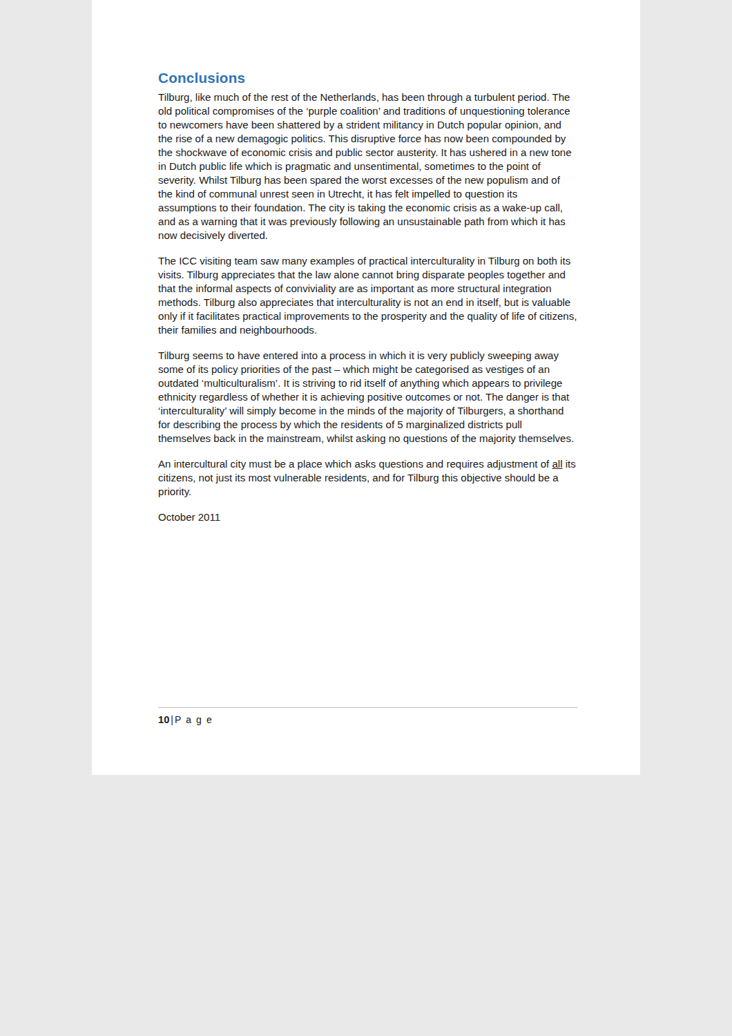Conclusions
Tilburg, like much of the rest of the Netherlands, has been through a turbulent period. The old political compromises of the ‘purple coalition’ and traditions of unquestioning tolerance to newcomers have been shattered by a strident militancy in Dutch popular opinion, and the rise of a new demagogic politics. This disruptive force has now been compounded by the shockwave of economic crisis and public sector austerity. It has ushered in a new tone in Dutch public life which is pragmatic and unsentimental, sometimes to the point of severity. Whilst Tilburg has been spared the worst excesses of the new populism and of the kind of communal unrest seen in Utrecht, it has felt impelled to question its assumptions to their foundation. The city is taking the economic crisis as a wake-up call, and as a warning that it was previously following an unsustainable path from which it has now decisively diverted.
The ICC visiting team saw many examples of practical interculturality in Tilburg on both its visits. Tilburg appreciates that the law alone cannot bring disparate peoples together and that the informal aspects of conviviality are as important as more structural integration methods. Tilburg also appreciates that interculturality is not an end in itself, but is valuable only if it facilitates practical improvements to the prosperity and the quality of life of citizens, their families and neighbourhoods.
Tilburg seems to have entered into a process in which it is very publicly sweeping away some of its policy priorities of the past – which might be categorised as vestiges of an outdated ‘multiculturalism’. It is striving to rid itself of anything which appears to privilege ethnicity regardless of whether it is achieving positive outcomes or not. The danger is that ‘interculturality’ will simply become in the minds of the majority of Tilburgers, a shorthand for describing the process by which the residents of 5 marginalized districts pull themselves back in the mainstream, whilst asking no questions of the majority themselves.
An intercultural city must be a place which asks questions and requires adjustment of all its citizens, not just its most vulnerable residents, and for Tilburg this objective should be a priority.
October 2011
10|P a g e